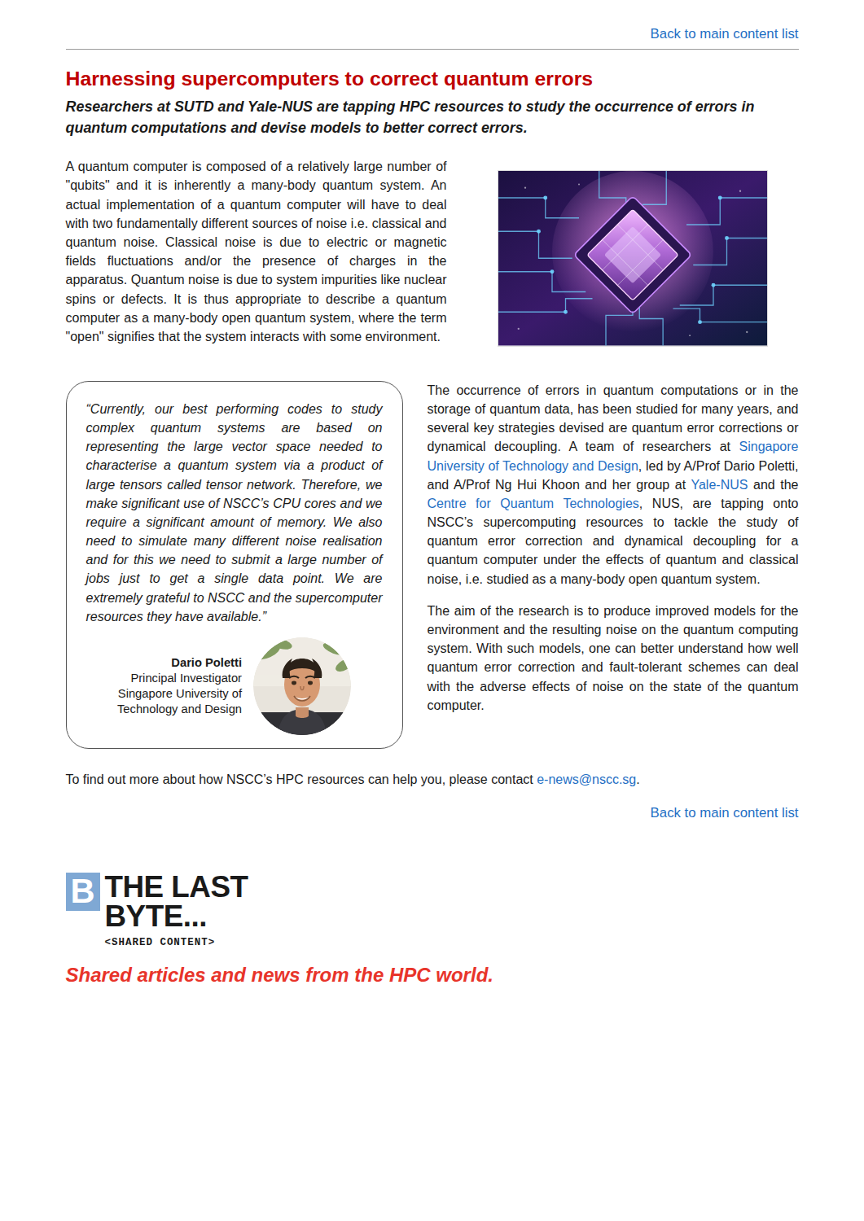Back to main content list
Harnessing supercomputers to correct quantum errors
Researchers at SUTD and Yale-NUS are tapping HPC resources to study the occurrence of errors in quantum computations and devise models to better correct errors.
A quantum computer is composed of a relatively large number of "qubits" and it is inherently a many-body quantum system. An actual implementation of a quantum computer will have to deal with two fundamentally different sources of noise i.e. classical and quantum noise. Classical noise is due to electric or magnetic fields fluctuations and/or the presence of charges in the apparatus. Quantum noise is due to system impurities like nuclear spins or defects. It is thus appropriate to describe a quantum computer as a many-body open quantum system, where the term "open" signifies that the system interacts with some environment.
“Currently, our best performing codes to study complex quantum systems are based on representing the large vector space needed to characterise a quantum system via a product of large tensors called tensor network. Therefore, we make significant use of NSCC’s CPU cores and we require a significant amount of memory. We also need to simulate many different noise realisation and for this we need to submit a large number of jobs just to get a single data point. We are extremely grateful to NSCC and the supercomputer resources they have available.”
Dario Poletti
Principal Investigator
Singapore University of
Technology and Design
The occurrence of errors in quantum computations or in the storage of quantum data, has been studied for many years, and several key strategies devised are quantum error corrections or dynamical decoupling. A team of researchers at Singapore University of Technology and Design, led by A/Prof Dario Poletti, and A/Prof Ng Hui Khoon and her group at Yale-NUS and the Centre for Quantum Technologies, NUS, are tapping onto NSCC’s supercomputing resources to tackle the study of quantum error correction and dynamical decoupling for a quantum computer under the effects of quantum and classical noise, i.e. studied as a many-body open quantum system.
The aim of the research is to produce improved models for the environment and the resulting noise on the quantum computing system. With such models, one can better understand how well quantum error correction and fault-tolerant schemes can deal with the adverse effects of noise on the state of the quantum computer.
To find out more about how NSCC’s HPC resources can help you, please contact e-news@nscc.sg.
Back to main content list
B
THE LAST
BYTE...
<SHARED CONTENT>
Shared articles and news from the HPC world.